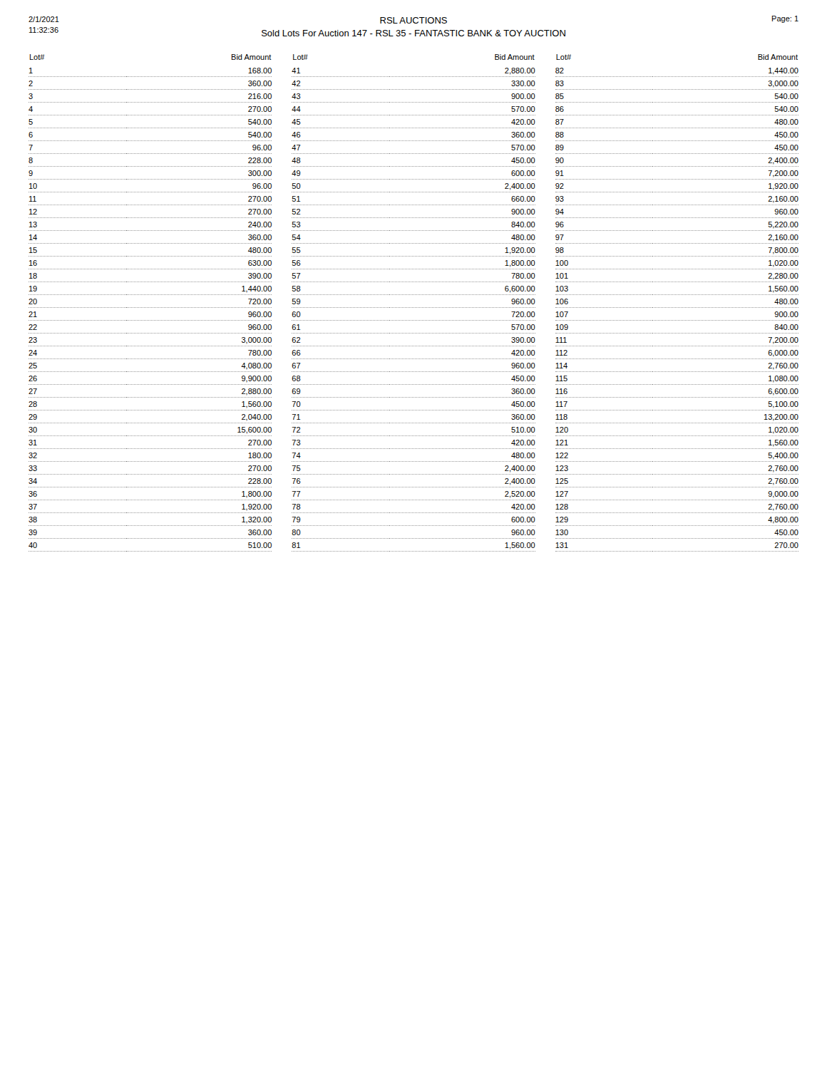2/1/2021
11:32:36
Page: 1
RSL AUCTIONS
Sold Lots For Auction 147 - RSL 35 - FANTASTIC BANK & TOY AUCTION
| Lot# | Bid Amount |
| --- | --- |
| 1 | 168.00 |
| 2 | 360.00 |
| 3 | 216.00 |
| 4 | 270.00 |
| 5 | 540.00 |
| 6 | 540.00 |
| 7 | 96.00 |
| 8 | 228.00 |
| 9 | 300.00 |
| 10 | 96.00 |
| 11 | 270.00 |
| 12 | 270.00 |
| 13 | 240.00 |
| 14 | 360.00 |
| 15 | 480.00 |
| 16 | 630.00 |
| 18 | 390.00 |
| 19 | 1,440.00 |
| 20 | 720.00 |
| 21 | 960.00 |
| 22 | 960.00 |
| 23 | 3,000.00 |
| 24 | 780.00 |
| 25 | 4,080.00 |
| 26 | 9,900.00 |
| 27 | 2,880.00 |
| 28 | 1,560.00 |
| 29 | 2,040.00 |
| 30 | 15,600.00 |
| 31 | 270.00 |
| 32 | 180.00 |
| 33 | 270.00 |
| 34 | 228.00 |
| 36 | 1,800.00 |
| 37 | 1,920.00 |
| 38 | 1,320.00 |
| 39 | 360.00 |
| 40 | 510.00 |
| Lot# | Bid Amount |
| --- | --- |
| 41 | 2,880.00 |
| 42 | 330.00 |
| 43 | 900.00 |
| 44 | 570.00 |
| 45 | 420.00 |
| 46 | 360.00 |
| 47 | 570.00 |
| 48 | 450.00 |
| 49 | 600.00 |
| 50 | 2,400.00 |
| 51 | 660.00 |
| 52 | 900.00 |
| 53 | 840.00 |
| 54 | 480.00 |
| 55 | 1,920.00 |
| 56 | 1,800.00 |
| 57 | 780.00 |
| 58 | 6,600.00 |
| 59 | 960.00 |
| 60 | 720.00 |
| 61 | 570.00 |
| 62 | 390.00 |
| 66 | 420.00 |
| 67 | 960.00 |
| 68 | 450.00 |
| 69 | 360.00 |
| 70 | 450.00 |
| 71 | 360.00 |
| 72 | 510.00 |
| 73 | 420.00 |
| 74 | 480.00 |
| 75 | 2,400.00 |
| 76 | 2,400.00 |
| 77 | 2,520.00 |
| 78 | 420.00 |
| 79 | 600.00 |
| 80 | 960.00 |
| 81 | 1,560.00 |
| Lot# | Bid Amount |
| --- | --- |
| 82 | 1,440.00 |
| 83 | 3,000.00 |
| 85 | 540.00 |
| 86 | 540.00 |
| 87 | 480.00 |
| 88 | 450.00 |
| 89 | 450.00 |
| 90 | 2,400.00 |
| 91 | 7,200.00 |
| 92 | 1,920.00 |
| 93 | 2,160.00 |
| 94 | 960.00 |
| 96 | 5,220.00 |
| 97 | 2,160.00 |
| 98 | 7,800.00 |
| 100 | 1,020.00 |
| 101 | 2,280.00 |
| 103 | 1,560.00 |
| 106 | 480.00 |
| 107 | 900.00 |
| 109 | 840.00 |
| 111 | 7,200.00 |
| 112 | 6,000.00 |
| 114 | 2,760.00 |
| 115 | 1,080.00 |
| 116 | 6,600.00 |
| 117 | 5,100.00 |
| 118 | 13,200.00 |
| 120 | 1,020.00 |
| 121 | 1,560.00 |
| 122 | 5,400.00 |
| 123 | 2,760.00 |
| 125 | 2,760.00 |
| 127 | 9,000.00 |
| 128 | 2,760.00 |
| 129 | 4,800.00 |
| 130 | 450.00 |
| 131 | 270.00 |